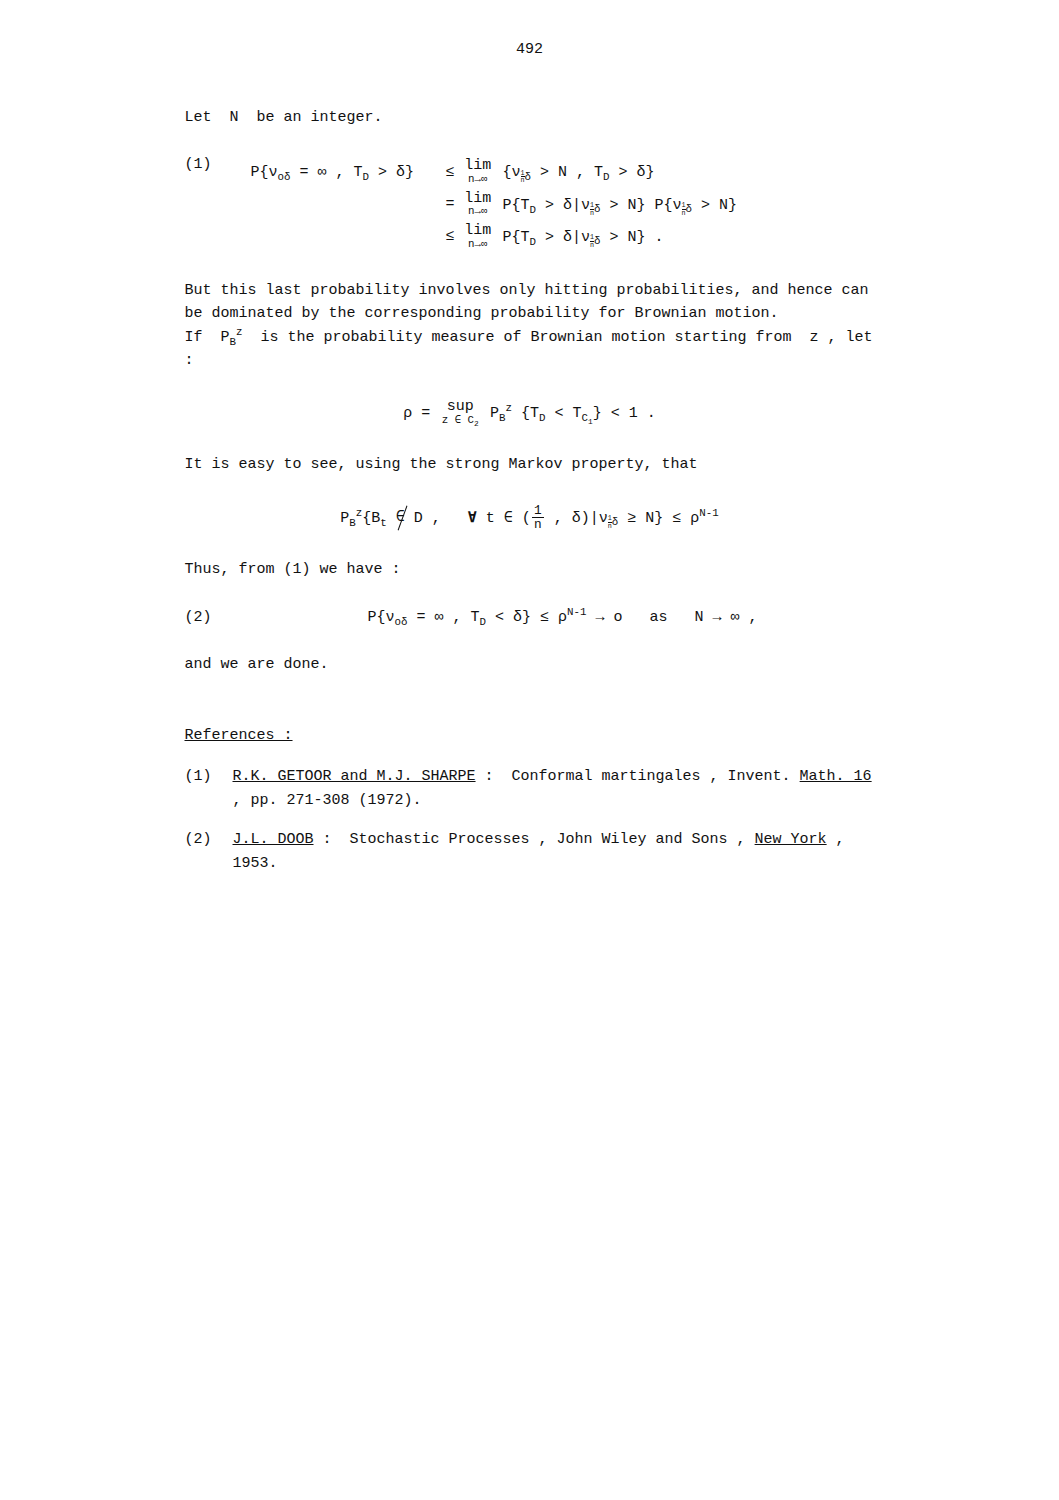492
Let N be an integer.
(1)
P{νoδ = ∞ , TD > δ} ≤ lim n→∞ {ν1 nδ > N , TD > δ}
P{νoδ = ∞ , TD > δ} = lim n→∞ P{TD > δ|ν1 nδ > N} P{ν1 nδ > N}
P{νoδ = ∞ , TD > δ} ≤ lim n→∞ P{TD > δ|ν1 nδ > N} .
But this last probability involves only hitting probabilities, and hence can be dominated by the corresponding probability for Brownian motion. If PBz is the probability measure of Brownian motion starting from z , let :
ρ = sup z ∈ C2 PBz {TD < TC1} < 1 .
It is easy to see, using the strong Markov property, that
PBz{Bt ∈ D , ∀ t ∈ (1 n , δ)|ν1 nδ ≥ N} ≤ ρN-1
Thus, from (1) we have :
(2)
P{νoδ = ∞ , TD < δ} ≤ ρN-1 → o as N → ∞ ,
and we are done.
References :
(1) R.K. GETOOR and M.J. SHARPE : Conformal martingales , Invent. Math. 16 , pp. 271-308 (1972).
(2) J.L. DOOB : Stochastic Processes , John Wiley and Sons , New York , 1953.